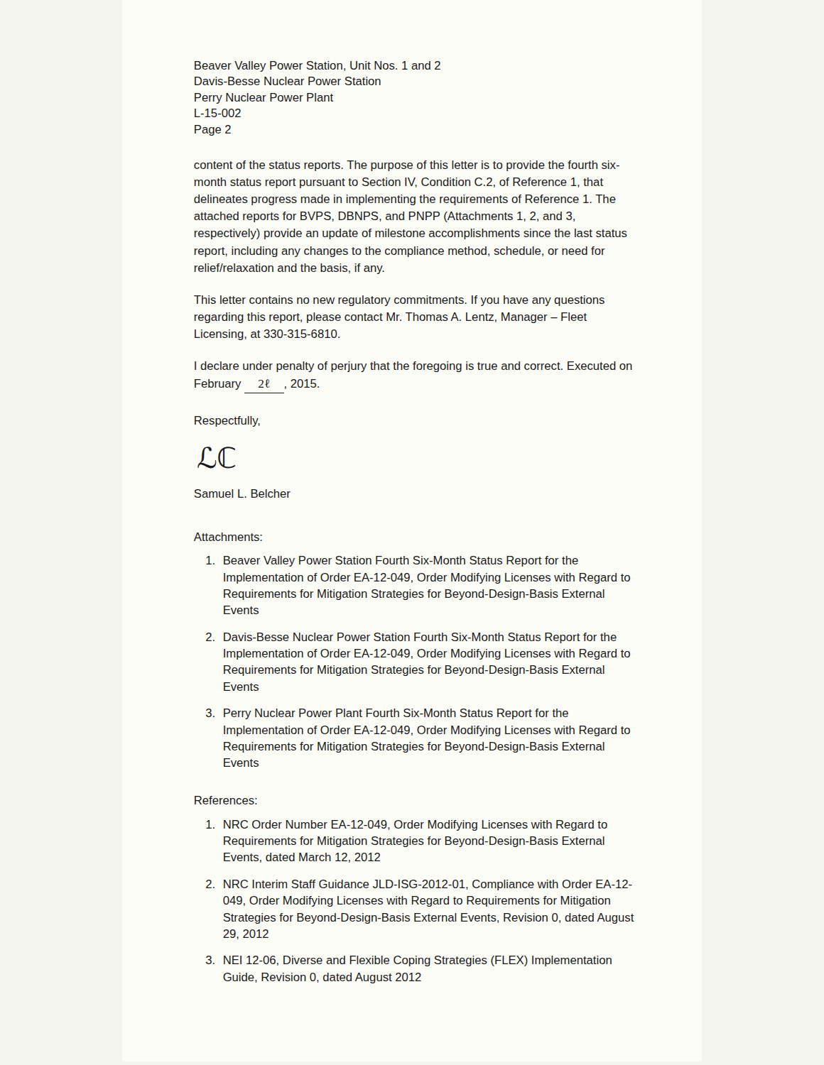Beaver Valley Power Station, Unit Nos. 1 and 2
Davis-Besse Nuclear Power Station
Perry Nuclear Power Plant
L-15-002
Page 2
content of the status reports. The purpose of this letter is to provide the fourth six-month status report pursuant to Section IV, Condition C.2, of Reference 1, that delineates progress made in implementing the requirements of Reference 1. The attached reports for BVPS, DBNPS, and PNPP (Attachments 1, 2, and 3, respectively) provide an update of milestone accomplishments since the last status report, including any changes to the compliance method, schedule, or need for relief/relaxation and the basis, if any.
This letter contains no new regulatory commitments. If you have any questions regarding this report, please contact Mr. Thomas A. Lentz, Manager – Fleet Licensing, at 330-315-6810.
I declare under penalty of perjury that the foregoing is true and correct. Executed on February 2ℓ, 2015.
Respectfully,
ℒℂ
Samuel L. Belcher
Attachments:
Beaver Valley Power Station Fourth Six-Month Status Report for the Implementation of Order EA-12-049, Order Modifying Licenses with Regard to Requirements for Mitigation Strategies for Beyond-Design-Basis External Events
Davis-Besse Nuclear Power Station Fourth Six-Month Status Report for the Implementation of Order EA-12-049, Order Modifying Licenses with Regard to Requirements for Mitigation Strategies for Beyond-Design-Basis External Events
Perry Nuclear Power Plant Fourth Six-Month Status Report for the Implementation of Order EA-12-049, Order Modifying Licenses with Regard to Requirements for Mitigation Strategies for Beyond-Design-Basis External Events
References:
NRC Order Number EA-12-049, Order Modifying Licenses with Regard to Requirements for Mitigation Strategies for Beyond-Design-Basis External Events, dated March 12, 2012
NRC Interim Staff Guidance JLD-ISG-2012-01, Compliance with Order EA-12-049, Order Modifying Licenses with Regard to Requirements for Mitigation Strategies for Beyond-Design-Basis External Events, Revision 0, dated August 29, 2012
NEI 12-06, Diverse and Flexible Coping Strategies (FLEX) Implementation Guide, Revision 0, dated August 2012